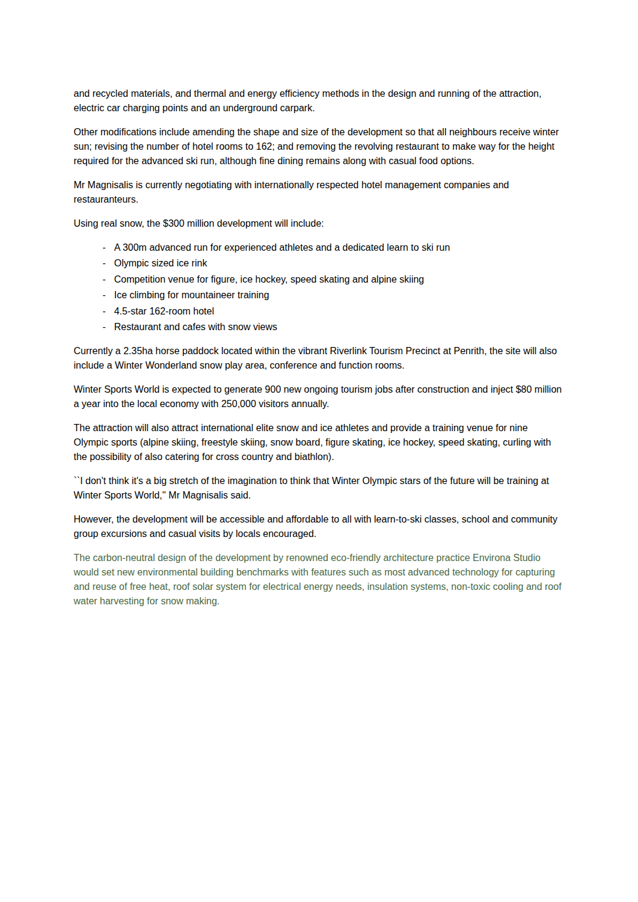and recycled materials, and thermal and energy efficiency methods in the design and running of the attraction, electric car charging points and an underground carpark.
Other modifications include amending the shape and size of the development so that all neighbours receive winter sun; revising the number of hotel rooms to 162; and removing the revolving restaurant to make way for the height required for the advanced ski run, although fine dining remains along with casual food options.
Mr Magnisalis is currently negotiating with internationally respected hotel management companies and restauranteurs.
Using real snow, the $300 million development will include:
A 300m advanced run for experienced athletes and a dedicated learn to ski run
Olympic sized ice rink
Competition venue for figure, ice hockey, speed skating and alpine skiing
Ice climbing for mountaineer training
4.5-star 162-room hotel
Restaurant and cafes with snow views
Currently a 2.35ha horse paddock located within the vibrant Riverlink Tourism Precinct at Penrith, the site will also include a Winter Wonderland snow play area, conference and function rooms.
Winter Sports World is expected to generate 900 new ongoing tourism jobs after construction and inject $80 million a year into the local economy with 250,000 visitors annually.
The attraction will also attract international elite snow and ice athletes and provide a training venue for nine Olympic sports (alpine skiing, freestyle skiing, snow board, figure skating, ice hockey, speed skating, curling with the possibility of also catering for cross country and biathlon).
``I don't think it's a big stretch of the imagination to think that Winter Olympic stars of the future will be training at Winter Sports World,'' Mr Magnisalis said.
However, the development will be accessible and affordable to all with learn-to-ski classes, school and community group excursions and casual visits by locals encouraged.
The carbon-neutral design of the development by renowned eco-friendly architecture practice Environa Studio would set new environmental building benchmarks with features such as most advanced technology for capturing and reuse of free heat, roof solar system for electrical energy needs, insulation systems, non-toxic cooling and roof water harvesting for snow making.